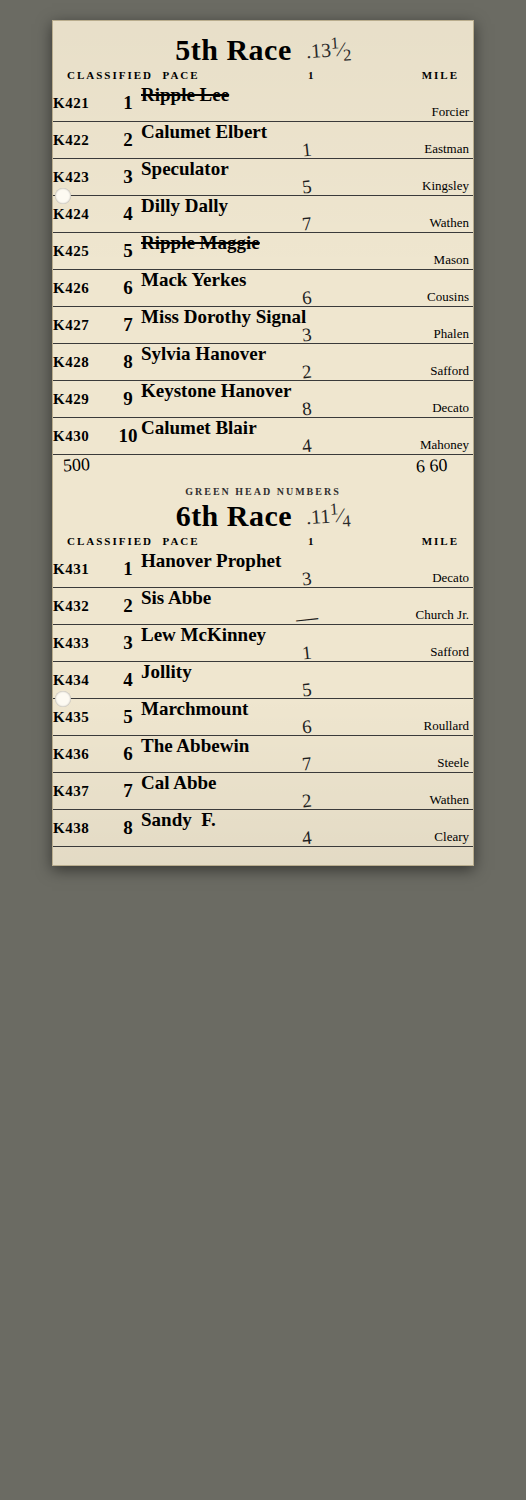5th Race.131⁄2
CLASSIFIED PACE 1 MILE
| K421 | 1 | Ripple Lee Forcier |
| K422 | 2 | Calumet Elbert 1 Eastman |
| K423 | 3 | Speculator 5 Kingsley |
| K424 | 4 | Dilly Dally 7 Wathen |
| K425 | 5 | Ripple Maggie Mason |
| K426 | 6 | Mack Yerkes 6 Cousins |
| K427 | 7 | Miss Dorothy Signal 3 Phalen |
| K428 | 8 | Sylvia Hanover 2 Safford |
| K429 | 9 | Keystone Hanover 8 Decato |
| K430 | 10 | Calumet Blair 4 Mahoney |
500 6 60
GREEN HEAD NUMBERS
6th Race.111⁄4
CLASSIFIED PACE 1 MILE
| K431 | 1 | Hanover Prophet 3 Decato |
| K432 | 2 | Sis Abbe — Church Jr. |
| K433 | 3 | Lew McKinney 1 Safford |
| K434 | 4 | Jollity 5 |
| K435 | 5 | Marchmount 6 Roullard |
| K436 | 6 | The Abbewin 7 Steele |
| K437 | 7 | Cal Abbe 2 Wathen |
| K438 | 8 | Sandy F. 4 Cleary |